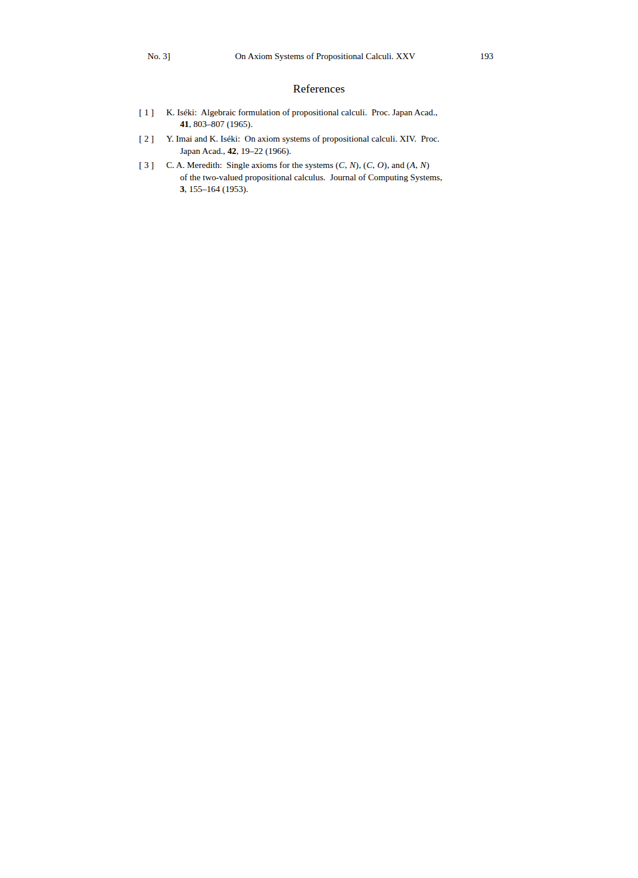No. 3] On Axiom Systems of Propositional Calculi. XXV 193
References
[ 1 ] K. Iséki: Algebraic formulation of propositional calculi. Proc. Japan Acad., 41, 803–807 (1965).
[ 2 ] Y. Imai and K. Iséki: On axiom systems of propositional calculi. XIV. Proc. Japan Acad., 42, 19–22 (1966).
[ 3 ] C. A. Meredith: Single axioms for the systems (C, N), (C, O), and (A, N) of the two-valued propositional calculus. Journal of Computing Systems, 3, 155–164 (1953).